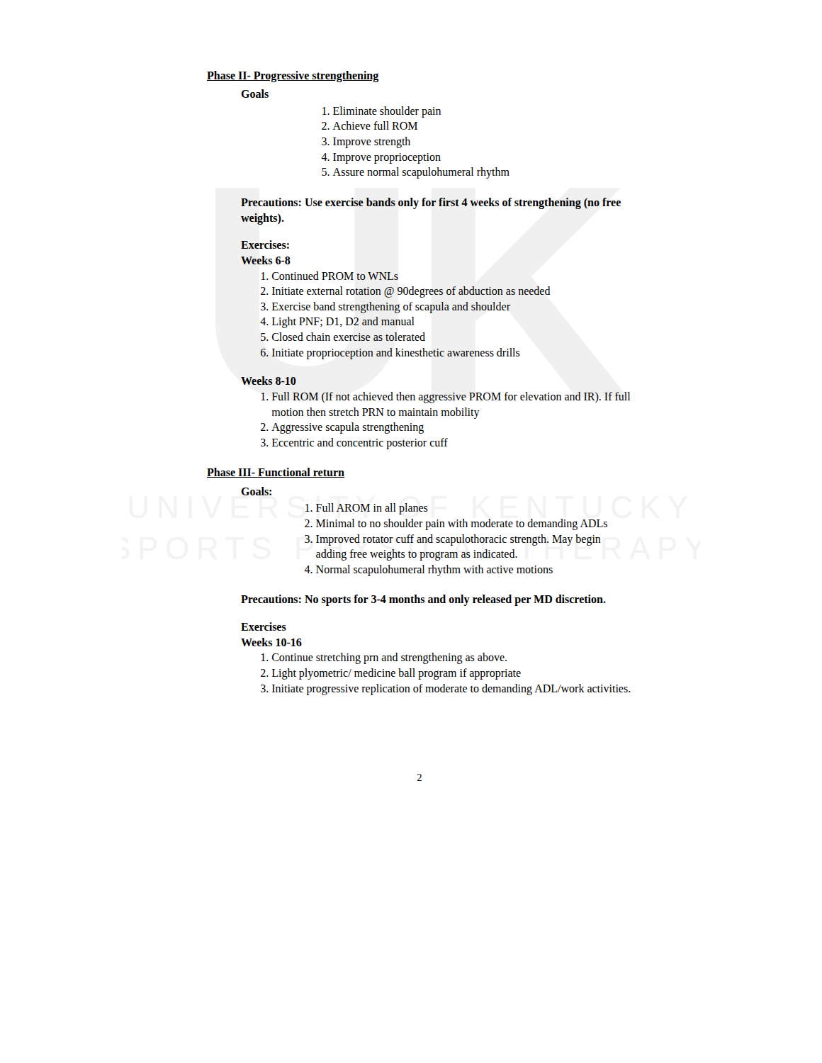UK
UNIVERSITY OF KENTUCKY
SPORTS PHYSICAL THERAPY
Phase II- Progressive strengthening
Goals
Eliminate shoulder pain
Achieve full ROM
Improve strength
Improve proprioception
Assure normal scapulohumeral rhythm
Precautions: Use exercise bands only for first 4 weeks of strengthening (no free weights).
Exercises:
Weeks 6-8
Continued PROM to WNLs
Initiate external rotation @ 90degrees of abduction as needed
Exercise band strengthening of scapula and shoulder
Light PNF; D1, D2 and manual
Closed chain exercise as tolerated
Initiate proprioception and kinesthetic awareness drills
Weeks 8-10
Full ROM (If not achieved then aggressive PROM for elevation and IR). If full motion then stretch PRN to maintain mobility
Aggressive scapula strengthening
Eccentric and concentric posterior cuff
Phase III- Functional return
Goals:
Full AROM in all planes
Minimal to no shoulder pain with moderate to demanding ADLs
Improved rotator cuff and scapulothoracic strength. May begin adding free weights to program as indicated.
Normal scapulohumeral rhythm with active motions
Precautions: No sports for 3-4 months and only released per MD discretion.
Exercises
Weeks 10-16
Continue stretching prn and strengthening as above.
Light plyometric/ medicine ball program if appropriate
Initiate progressive replication of moderate to demanding ADL/work activities.
2